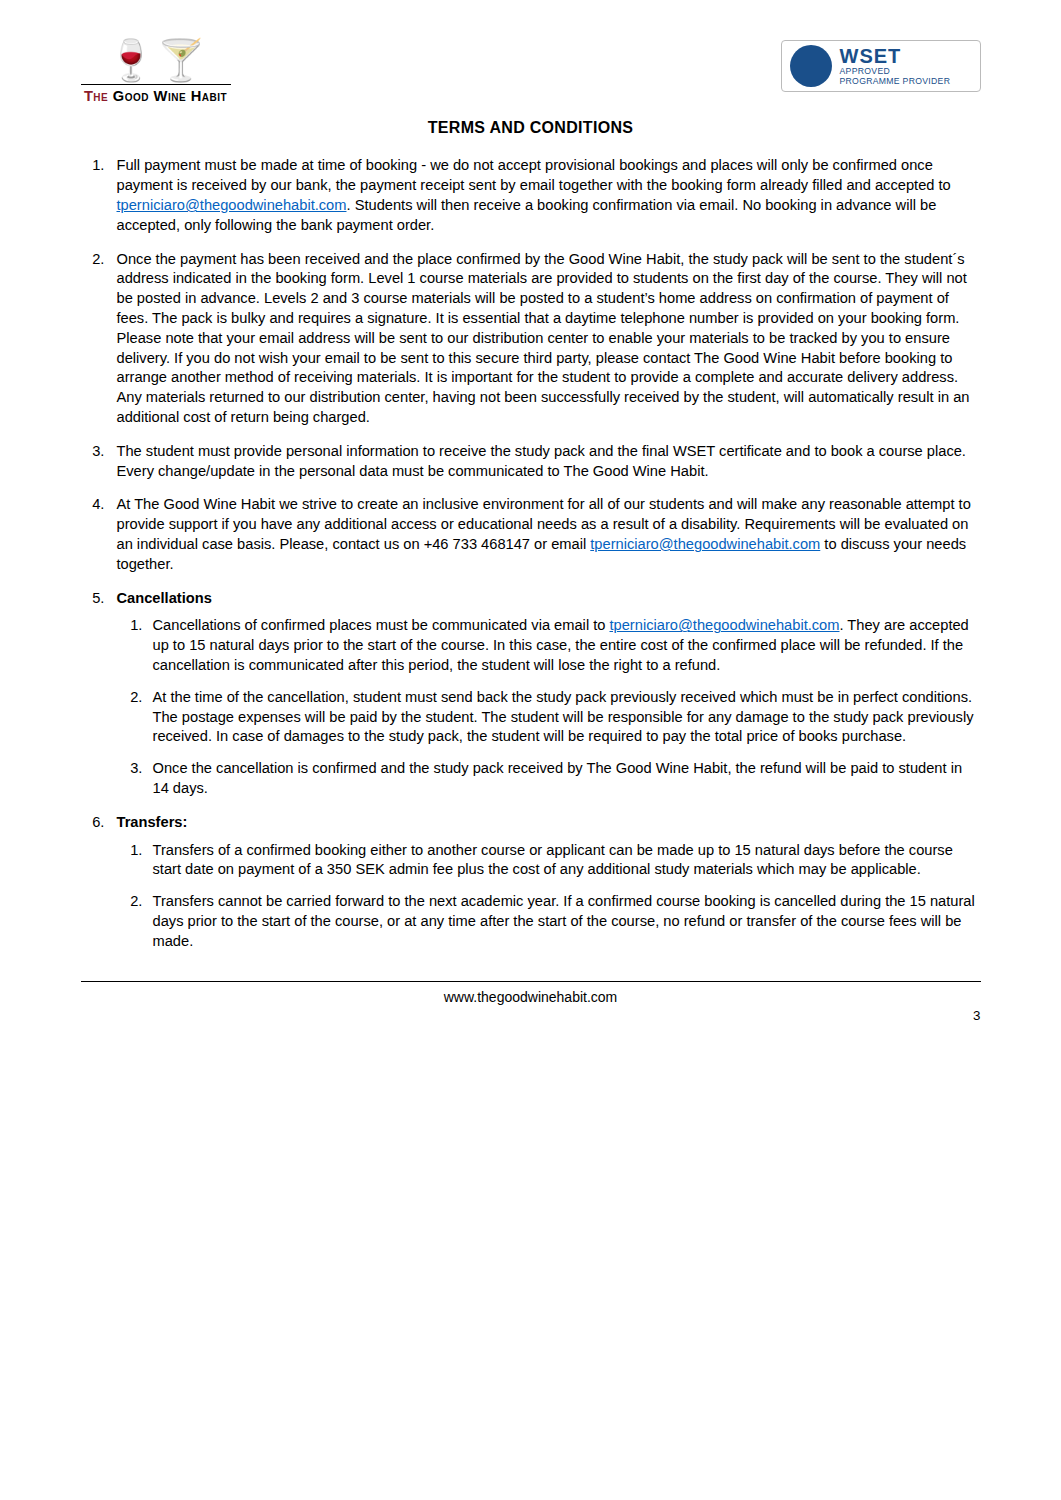🍷🍸
The Good Wine Habit
WSET
Approved
Programme Provider
TERMS AND CONDITIONS
Full payment must be made at time of booking - we do not accept provisional bookings and places will only be confirmed once payment is received by our bank, the payment receipt sent by email together with the booking form already filled and accepted to tperniciaro@thegoodwinehabit.com. Students will then receive a booking confirmation via email. No booking in advance will be accepted, only following the bank payment order.
Once the payment has been received and the place confirmed by the Good Wine Habit, the study pack will be sent to the student´s address indicated in the booking form. Level 1 course materials are provided to students on the first day of the course. They will not be posted in advance. Levels 2 and 3 course materials will be posted to a student’s home address on confirmation of payment of fees. The pack is bulky and requires a signature. It is essential that a daytime telephone number is provided on your booking form. Please note that your email address will be sent to our distribution center to enable your materials to be tracked by you to ensure delivery. If you do not wish your email to be sent to this secure third party, please contact The Good Wine Habit before booking to arrange another method of receiving materials. It is important for the student to provide a complete and accurate delivery address. Any materials returned to our distribution center, having not been successfully received by the student, will automatically result in an additional cost of return being charged.
The student must provide personal information to receive the study pack and the final WSET certificate and to book a course place. Every change/update in the personal data must be communicated to The Good Wine Habit.
At The Good Wine Habit we strive to create an inclusive environment for all of our students and will make any reasonable attempt to provide support if you have any additional access or educational needs as a result of a disability. Requirements will be evaluated on an individual case basis. Please, contact us on +46 733 468147 or email tperniciaro@thegoodwinehabit.com to discuss your needs together.
Cancellations
Cancellations of confirmed places must be communicated via email to tperniciaro@thegoodwinehabit.com. They are accepted up to 15 natural days prior to the start of the course. In this case, the entire cost of the confirmed place will be refunded. If the cancellation is communicated after this period, the student will lose the right to a refund.
At the time of the cancellation, student must send back the study pack previously received which must be in perfect conditions. The postage expenses will be paid by the student. The student will be responsible for any damage to the study pack previously received. In case of damages to the study pack, the student will be required to pay the total price of books purchase.
Once the cancellation is confirmed and the study pack received by The Good Wine Habit, the refund will be paid to student in 14 days.
Transfers:
Transfers of a confirmed booking either to another course or applicant can be made up to 15 natural days before the course start date on payment of a 350 SEK admin fee plus the cost of any additional study materials which may be applicable.
Transfers cannot be carried forward to the next academic year. If a confirmed course booking is cancelled during the 15 natural days prior to the start of the course, or at any time after the start of the course, no refund or transfer of the course fees will be made.
www.thegoodwinehabit.com 3